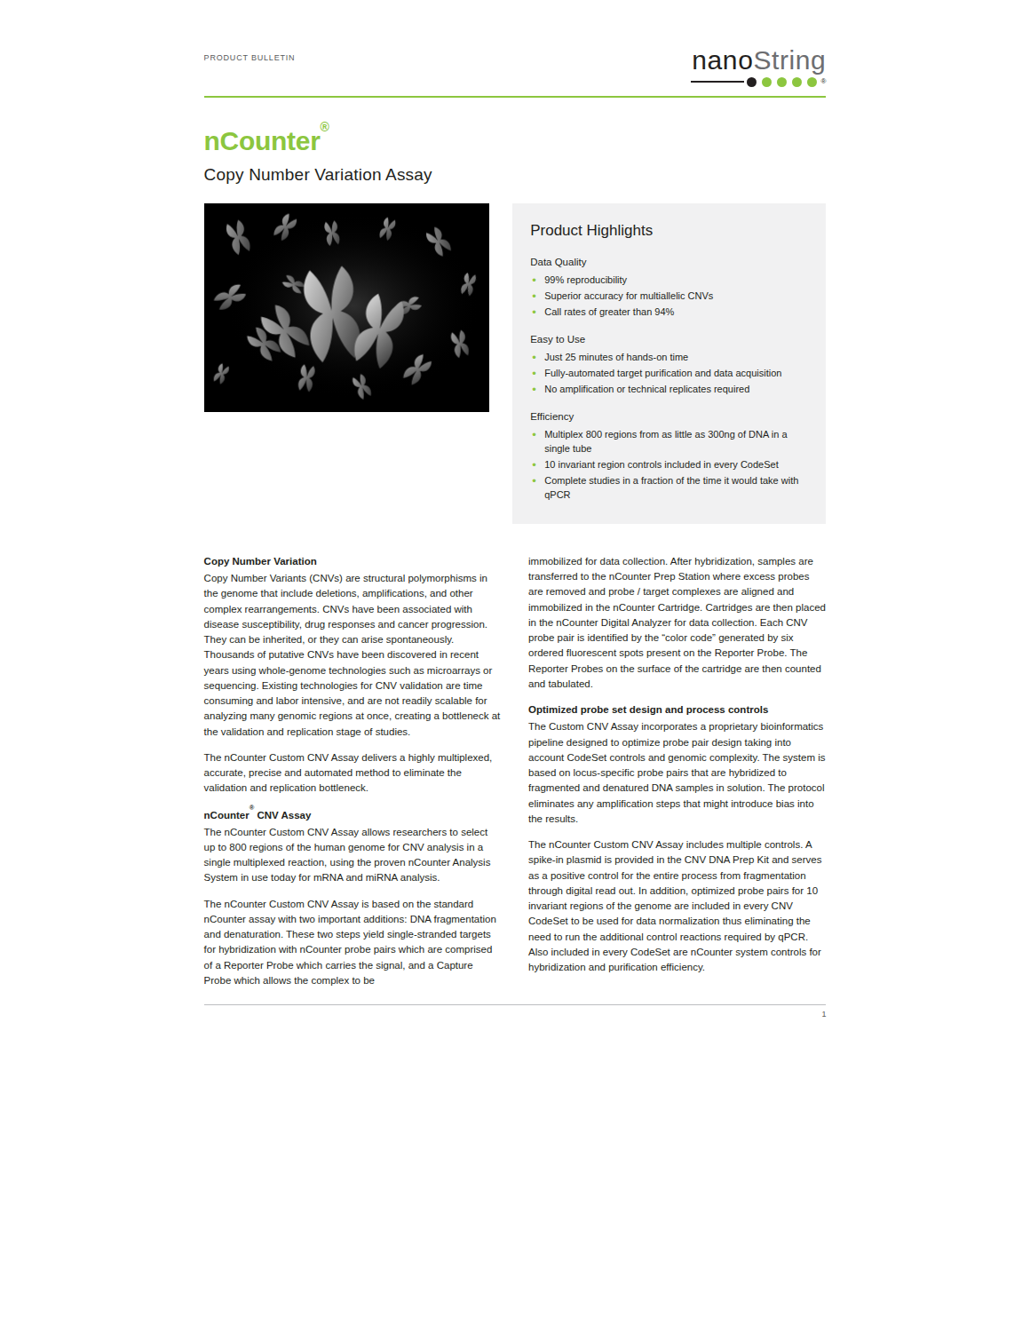Product Bulletin
nanoString
®
nCounter®
Copy Number Variation Assay
Product Highlights
Data Quality
99% reproducibility
Superior accuracy for multiallelic CNVs
Call rates of greater than 94%
Easy to Use
Just 25 minutes of hands-on time
Fully-automated target purification and data acquisition
No amplification or technical replicates required
Efficiency
Multiplex 800 regions from as little as 300ng of DNA in a single tube
10 invariant region controls included in every CodeSet
Complete studies in a fraction of the time it would take with qPCR
Copy Number Variation
Copy Number Variants (CNVs) are structural polymorphisms in the genome that include deletions, amplifications, and other complex rearrangements. CNVs have been associated with disease susceptibility, drug responses and cancer progression. They can be inherited, or they can arise spontaneously. Thousands of putative CNVs have been discovered in recent years using whole-genome technologies such as microarrays or sequencing. Existing technologies for CNV validation are time consuming and labor intensive, and are not readily scalable for analyzing many genomic regions at once, creating a bottleneck at the validation and replication stage of studies.
The nCounter Custom CNV Assay delivers a highly multiplexed, accurate, precise and automated method to eliminate the validation and replication bottleneck.
nCounter® CNV Assay
The nCounter Custom CNV Assay allows researchers to select up to 800 regions of the human genome for CNV analysis in a single multiplexed reaction, using the proven nCounter Analysis System in use today for mRNA and miRNA analysis.
The nCounter Custom CNV Assay is based on the standard nCounter assay with two important additions: DNA fragmentation and denaturation. These two steps yield single-stranded targets for hybridization with nCounter probe pairs which are comprised of a Reporter Probe which carries the signal, and a Capture Probe which allows the complex to be
immobilized for data collection. After hybridization, samples are transferred to the nCounter Prep Station where excess probes are removed and probe / target complexes are aligned and immobilized in the nCounter Cartridge. Cartridges are then placed in the nCounter Digital Analyzer for data collection. Each CNV probe pair is identified by the “color code” generated by six ordered fluorescent spots present on the Reporter Probe. The Reporter Probes on the surface of the cartridge are then counted and tabulated.
Optimized probe set design and process controls
The Custom CNV Assay incorporates a proprietary bioinformatics pipeline designed to optimize probe pair design taking into account CodeSet controls and genomic complexity. The system is based on locus-specific probe pairs that are hybridized to fragmented and denatured DNA samples in solution. The protocol eliminates any amplification steps that might introduce bias into the results.
The nCounter Custom CNV Assay includes multiple controls. A spike-in plasmid is provided in the CNV DNA Prep Kit and serves as a positive control for the entire process from fragmentation through digital read out. In addition, optimized probe pairs for 10 invariant regions of the genome are included in every CNV CodeSet to be used for data normalization thus eliminating the need to run the additional control reactions required by qPCR. Also included in every CodeSet are nCounter system controls for hybridization and purification efficiency.
1